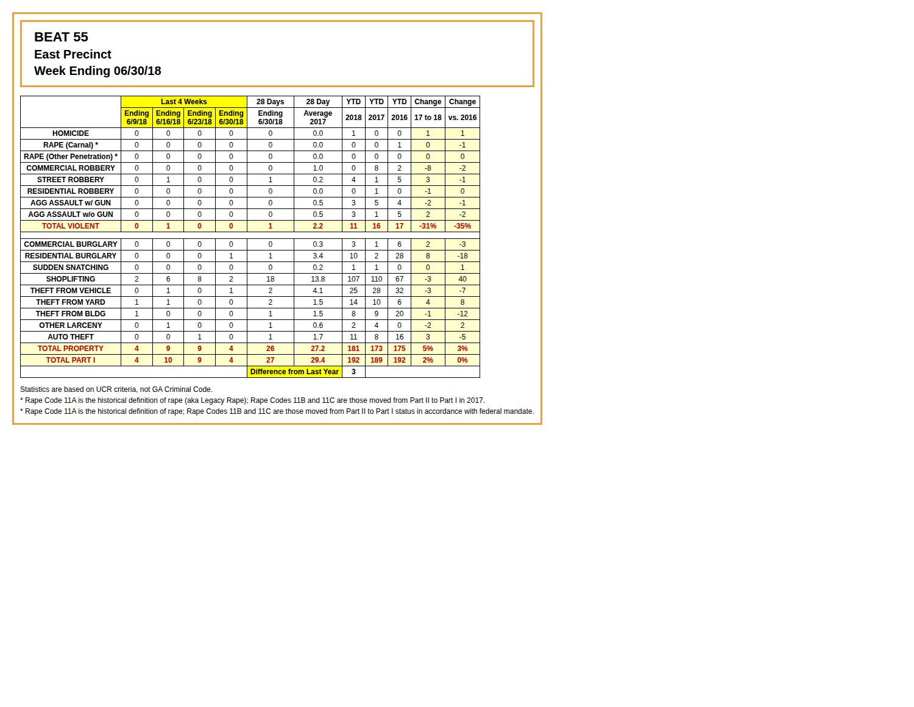BEAT 55
East Precinct
Week Ending 06/30/18
| | Last 4 Weeks | 28 Days | 28 Day | YTD | YTD | YTD | Change | Change |
| --- | --- | --- | --- | --- | --- | --- | --- | --- |
| Ending 6/9/18 | Ending 6/16/18 | Ending 6/23/18 | Ending 6/30/18 | Ending 6/30/18 | Average 2017 | 2018 | 2017 | 2016 | 17 to 18 | vs. 2016 |
| HOMICIDE | 0 | 0 | 0 | 0 | 0 | 0.0 | 1 | 0 | 0 | 1 | 1 |
| RAPE (Carnal) * | 0 | 0 | 0 | 0 | 0 | 0.0 | 0 | 0 | 1 | 0 | -1 |
| RAPE (Other Penetration) * | 0 | 0 | 0 | 0 | 0 | 0.0 | 0 | 0 | 0 | 0 | 0 |
| COMMERCIAL ROBBERY | 0 | 0 | 0 | 0 | 0 | 1.0 | 0 | 8 | 2 | -8 | -2 |
| STREET ROBBERY | 0 | 1 | 0 | 0 | 1 | 0.2 | 4 | 1 | 5 | 3 | -1 |
| RESIDENTIAL ROBBERY | 0 | 0 | 0 | 0 | 0 | 0.0 | 0 | 1 | 0 | -1 | 0 |
| AGG ASSAULT w/ GUN | 0 | 0 | 0 | 0 | 0 | 0.5 | 3 | 5 | 4 | -2 | -1 |
| AGG ASSAULT w/o GUN | 0 | 0 | 0 | 0 | 0 | 0.5 | 3 | 1 | 5 | 2 | -2 |
| TOTAL VIOLENT | 0 | 1 | 0 | 0 | 1 | 2.2 | 11 | 16 | 17 | -31% | -35% |
| COMMERCIAL BURGLARY | 0 | 0 | 0 | 0 | 0 | 0.3 | 3 | 1 | 6 | 2 | -3 |
| RESIDENTIAL BURGLARY | 0 | 0 | 0 | 1 | 1 | 3.4 | 10 | 2 | 28 | 8 | -18 |
| SUDDEN SNATCHING | 0 | 0 | 0 | 0 | 0 | 0.2 | 1 | 1 | 0 | 0 | 1 |
| SHOPLIFTING | 2 | 6 | 8 | 2 | 18 | 13.8 | 107 | 110 | 67 | -3 | 40 |
| THEFT FROM VEHICLE | 0 | 1 | 0 | 1 | 2 | 4.1 | 25 | 28 | 32 | -3 | -7 |
| THEFT FROM YARD | 1 | 1 | 0 | 0 | 2 | 1.5 | 14 | 10 | 6 | 4 | 8 |
| THEFT FROM BLDG | 1 | 0 | 0 | 0 | 1 | 1.5 | 8 | 9 | 20 | -1 | -12 |
| OTHER LARCENY | 0 | 1 | 0 | 0 | 1 | 0.6 | 2 | 4 | 0 | -2 | 2 |
| AUTO THEFT | 0 | 0 | 1 | 0 | 1 | 1.7 | 11 | 8 | 16 | 3 | -5 |
| TOTAL PROPERTY | 4 | 9 | 9 | 4 | 26 | 27.2 | 181 | 173 | 175 | 5% | 3% |
| TOTAL PART I | 4 | 10 | 9 | 4 | 27 | 29.4 | 192 | 189 | 192 | 2% | 0% |
| | Difference from Last Year | 3 | |
Statistics are based on UCR criteria, not GA Criminal Code.
* Rape Code 11A is the historical definition of rape (aka Legacy Rape); Rape Codes 11B and 11C are those moved from Part II to Part I in 2017.
* Rape Code 11A is the historical definition of rape; Rape Codes 11B and 11C are those moved from Part II to Part I status in accordance with federal mandate.